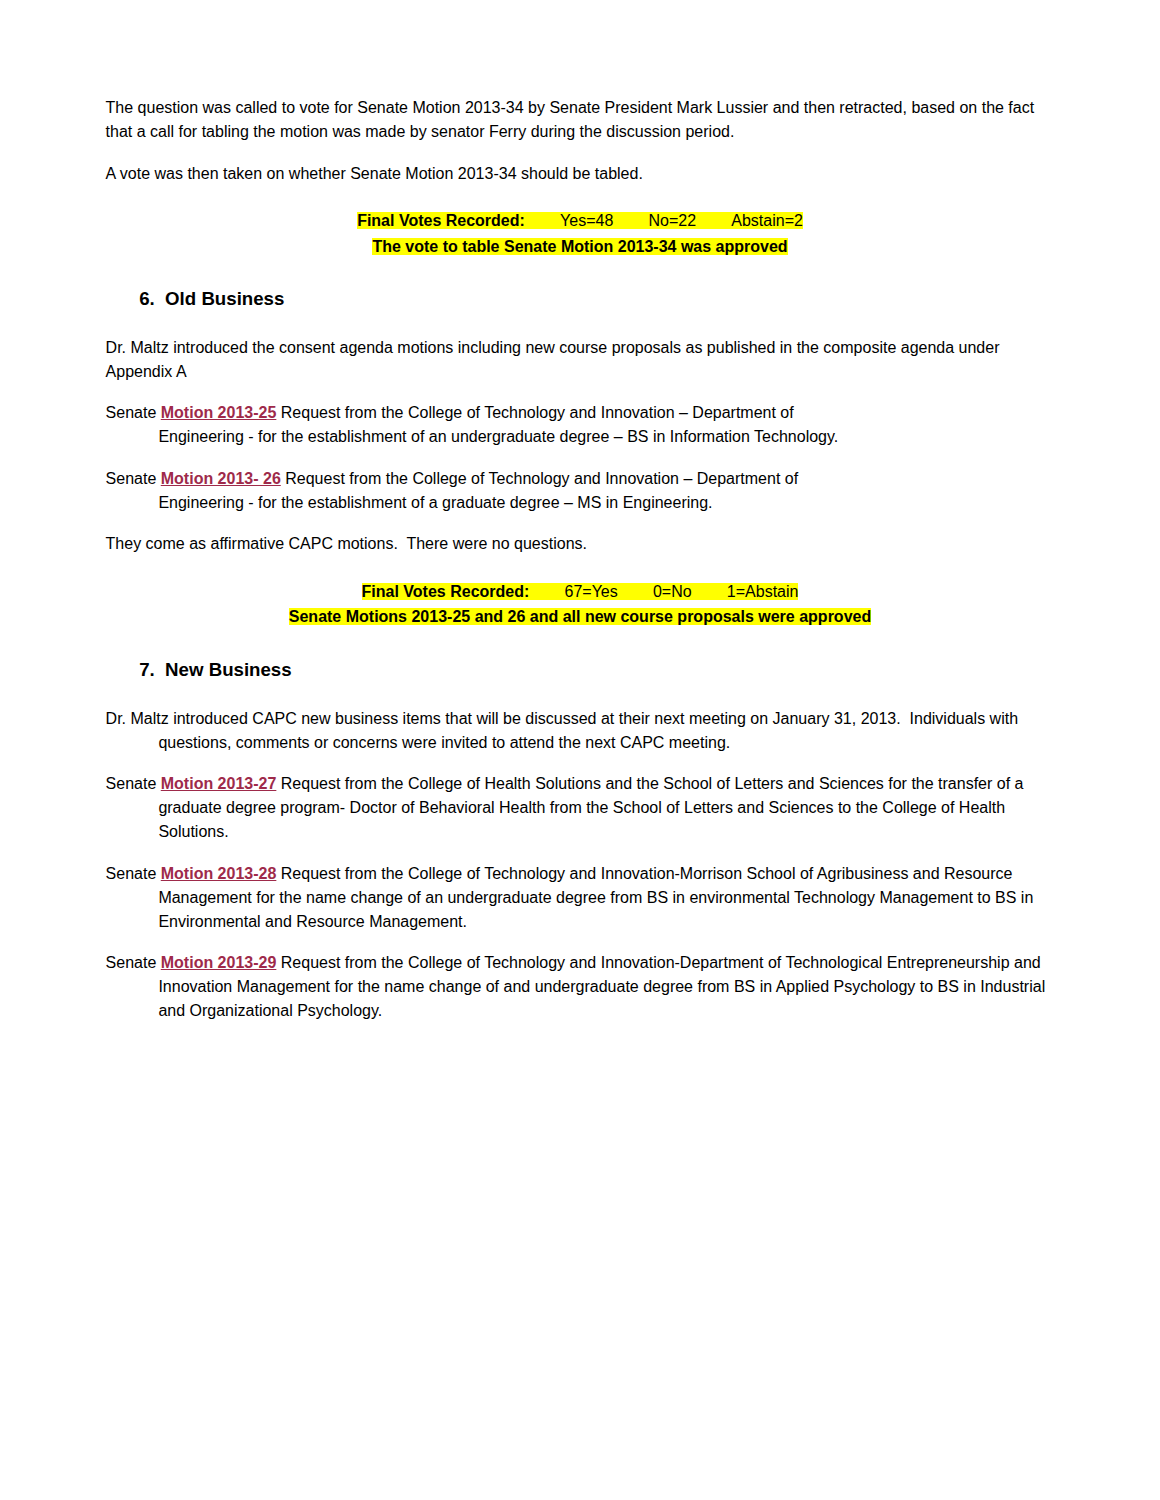The question was called to vote for Senate Motion 2013-34 by Senate President Mark Lussier and then retracted, based on the fact that a call for tabling the motion was made by senator Ferry during the discussion period.
A vote was then taken on whether Senate Motion 2013-34 should be tabled.
Final Votes Recorded: Yes=48 No=22 Abstain=2 The vote to table Senate Motion 2013-34 was approved
6. Old Business
Dr. Maltz introduced the consent agenda motions including new course proposals as published in the composite agenda under Appendix A
Senate Motion 2013-25 Request from the College of Technology and Innovation – Department of Engineering - for the establishment of an undergraduate degree – BS in Information Technology.
Senate Motion 2013- 26 Request from the College of Technology and Innovation – Department of Engineering - for the establishment of a graduate degree – MS in Engineering.
They come as affirmative CAPC motions. There were no questions.
Final Votes Recorded: 67=Yes 0=No 1=Abstain Senate Motions 2013-25 and 26 and all new course proposals were approved
7. New Business
Dr. Maltz introduced CAPC new business items that will be discussed at their next meeting on January 31, 2013. Individuals with questions, comments or concerns were invited to attend the next CAPC meeting.
Senate Motion 2013-27 Request from the College of Health Solutions and the School of Letters and Sciences for the transfer of a graduate degree program- Doctor of Behavioral Health from the School of Letters and Sciences to the College of Health Solutions.
Senate Motion 2013-28 Request from the College of Technology and Innovation-Morrison School of Agribusiness and Resource Management for the name change of an undergraduate degree from BS in environmental Technology Management to BS in Environmental and Resource Management.
Senate Motion 2013-29 Request from the College of Technology and Innovation-Department of Technological Entrepreneurship and Innovation Management for the name change of and undergraduate degree from BS in Applied Psychology to BS in Industrial and Organizational Psychology.